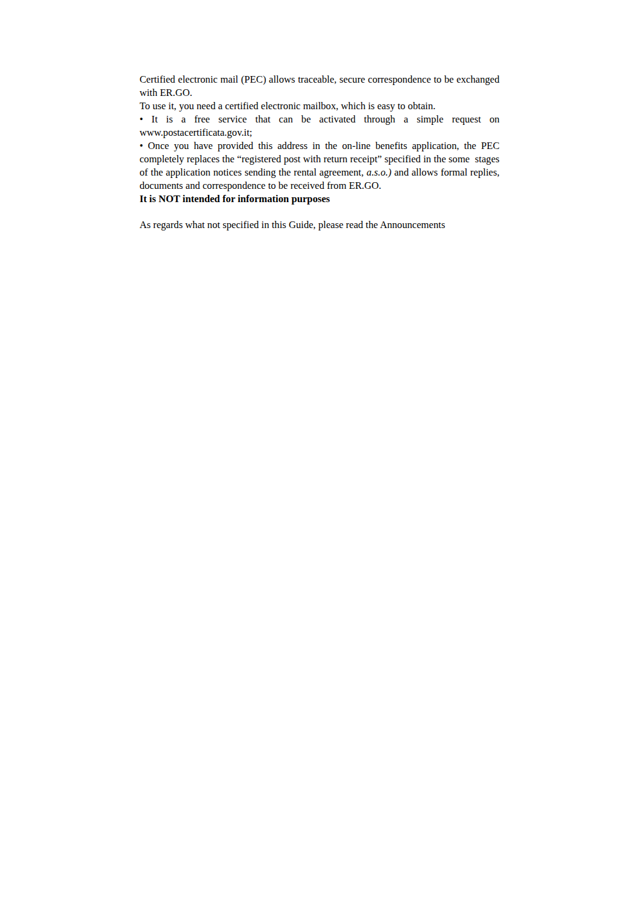Certified electronic mail (PEC) allows traceable, secure correspondence to be exchanged with ER.GO.
To use it, you need a certified electronic mailbox, which is easy to obtain.
• It is a free service that can be activated through a simple request on www.postacertificata.gov.it;
• Once you have provided this address in the on-line benefits application, the PEC completely replaces the “registered post with return receipt” specified in the some stages of the application notices sending the rental agreement, a.s.o.) and allows formal replies, documents and correspondence to be received from ER.GO.
It is NOT intended for information purposes
As regards what not specified in this Guide, please read the Announcements